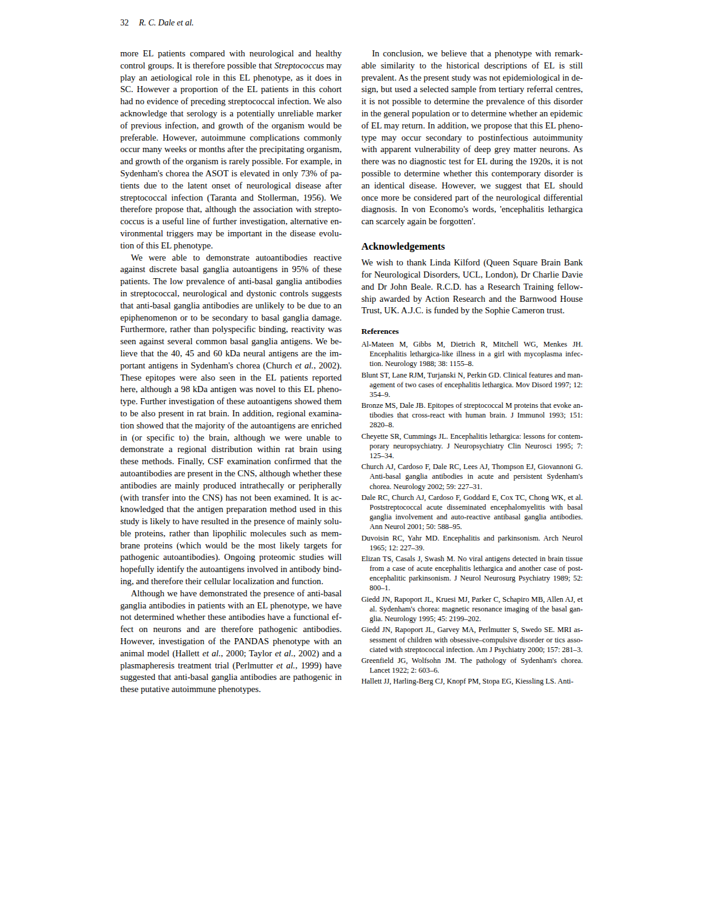32 R. C. Dale et al.
more EL patients compared with neurological and healthy control groups. It is therefore possible that Streptococcus may play an aetiological role in this EL phenotype, as it does in SC. However a proportion of the EL patients in this cohort had no evidence of preceding streptococcal infection. We also acknowledge that serology is a potentially unreliable marker of previous infection, and growth of the organism would be preferable. However, autoimmune complications commonly occur many weeks or months after the precipitating organism, and growth of the organism is rarely possible. For example, in Sydenham's chorea the ASOT is elevated in only 73% of patients due to the latent onset of neurological disease after streptococcal infection (Taranta and Stollerman, 1956). We therefore propose that, although the association with streptococcus is a useful line of further investigation, alternative environmental triggers may be important in the disease evolution of this EL phenotype.
We were able to demonstrate autoantibodies reactive against discrete basal ganglia autoantigens in 95% of these patients. The low prevalence of anti-basal ganglia antibodies in streptococcal, neurological and dystonic controls suggests that anti-basal ganglia antibodies are unlikely to be due to an epiphenomenon or to be secondary to basal ganglia damage. Furthermore, rather than polyspecific binding, reactivity was seen against several common basal ganglia antigens. We believe that the 40, 45 and 60 kDa neural antigens are the important antigens in Sydenham's chorea (Church et al., 2002). These epitopes were also seen in the EL patients reported here, although a 98 kDa antigen was novel to this EL phenotype. Further investigation of these autoantigens showed them to be also present in rat brain. In addition, regional examination showed that the majority of the autoantigens are enriched in (or specific to) the brain, although we were unable to demonstrate a regional distribution within rat brain using these methods. Finally, CSF examination confirmed that the autoantibodies are present in the CNS, although whether these antibodies are mainly produced intrathecally or peripherally (with transfer into the CNS) has not been examined. It is acknowledged that the antigen preparation method used in this study is likely to have resulted in the presence of mainly soluble proteins, rather than lipophilic molecules such as membrane proteins (which would be the most likely targets for pathogenic autoantibodies). Ongoing proteomic studies will hopefully identify the autoantigens involved in antibody binding, and therefore their cellular localization and function.
Although we have demonstrated the presence of anti-basal ganglia antibodies in patients with an EL phenotype, we have not determined whether these antibodies have a functional effect on neurons and are therefore pathogenic antibodies. However, investigation of the PANDAS phenotype with an animal model (Hallett et al., 2000; Taylor et al., 2002) and a plasmapheresis treatment trial (Perlmutter et al., 1999) have suggested that anti-basal ganglia antibodies are pathogenic in these putative autoimmune phenotypes.
In conclusion, we believe that a phenotype with remarkable similarity to the historical descriptions of EL is still prevalent. As the present study was not epidemiological in design, but used a selected sample from tertiary referral centres, it is not possible to determine the prevalence of this disorder in the general population or to determine whether an epidemic of EL may return. In addition, we propose that this EL phenotype may occur secondary to postinfectious autoimmunity with apparent vulnerability of deep grey matter neurons. As there was no diagnostic test for EL during the 1920s, it is not possible to determine whether this contemporary disorder is an identical disease. However, we suggest that EL should once more be considered part of the neurological differential diagnosis. In von Economo's words, 'encephalitis lethargica can scarcely again be forgotten'.
Acknowledgements
We wish to thank Linda Kilford (Queen Square Brain Bank for Neurological Disorders, UCL, London), Dr Charlie Davie and Dr John Beale. R.C.D. has a Research Training fellowship awarded by Action Research and the Barnwood House Trust, UK. A.J.C. is funded by the Sophie Cameron trust.
References
Al-Mateen M, Gibbs M, Dietrich R, Mitchell WG, Menkes JH. Encephalitis lethargica-like illness in a girl with mycoplasma infection. Neurology 1988; 38: 1155–8.
Blunt ST, Lane RJM, Turjanski N, Perkin GD. Clinical features and management of two cases of encephalitis lethargica. Mov Disord 1997; 12: 354–9.
Bronze MS, Dale JB. Epitopes of streptococcal M proteins that evoke antibodies that cross-react with human brain. J Immunol 1993; 151: 2820–8.
Cheyette SR, Cummings JL. Encephalitis lethargica: lessons for contemporary neuropsychiatry. J Neuropsychiatry Clin Neurosci 1995; 7: 125–34.
Church AJ, Cardoso F, Dale RC, Lees AJ, Thompson EJ, Giovannoni G. Anti-basal ganglia antibodies in acute and persistent Sydenham's chorea. Neurology 2002; 59: 227–31.
Dale RC, Church AJ, Cardoso F, Goddard E, Cox TC, Chong WK, et al. Poststreptococcal acute disseminated encephalomyelitis with basal ganglia involvement and auto-reactive antibasal ganglia antibodies. Ann Neurol 2001; 50: 588–95.
Duvoisin RC, Yahr MD. Encephalitis and parkinsonism. Arch Neurol 1965; 12: 227–39.
Elizan TS, Casals J, Swash M. No viral antigens detected in brain tissue from a case of acute encephalitis lethargica and another case of post-encephalitic parkinsonism. J Neurol Neurosurg Psychiatry 1989; 52: 800–1.
Giedd JN, Rapoport JL, Kruesi MJ, Parker C, Schapiro MB, Allen AJ, et al. Sydenham's chorea: magnetic resonance imaging of the basal ganglia. Neurology 1995; 45: 2199–202.
Giedd JN, Rapoport JL, Garvey MA, Perlmutter S, Swedo SE. MRI assessment of children with obsessive–compulsive disorder or tics associated with streptococcal infection. Am J Psychiatry 2000; 157: 281–3.
Greenfield JG, Wolfsohn JM. The pathology of Sydenham's chorea. Lancet 1922; 2: 603–6.
Hallett JJ, Harling-Berg CJ, Knopf PM, Stopa EG, Kiessling LS. Anti-